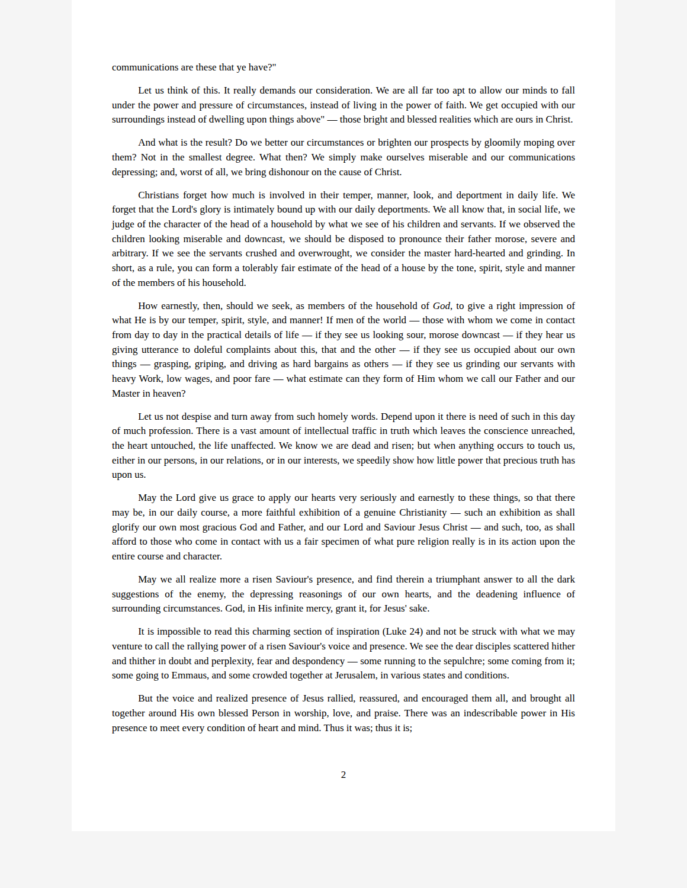communications are these that ye have?"
Let us think of this. It really demands our consideration. We are all far too apt to allow our minds to fall under the power and pressure of circumstances, instead of living in the power of faith. We get occupied with our surroundings instead of dwelling upon things above" — those bright and blessed realities which are ours in Christ.
And what is the result? Do we better our circumstances or brighten our prospects by gloomily moping over them? Not in the smallest degree. What then? We simply make ourselves miserable and our communications depressing; and, worst of all, we bring dishonour on the cause of Christ.
Christians forget how much is involved in their temper, manner, look, and deportment in daily life. We forget that the Lord's glory is intimately bound up with our daily deportments. We all know that, in social life, we judge of the character of the head of a household by what we see of his children and servants. If we observed the children looking miserable and downcast, we should be disposed to pronounce their father morose, severe and arbitrary. If we see the servants crushed and overwrought, we consider the master hard-hearted and grinding. In short, as a rule, you can form a tolerably fair estimate of the head of a house by the tone, spirit, style and manner of the members of his household.
How earnestly, then, should we seek, as members of the household of God, to give a right impression of what He is by our temper, spirit, style, and manner! If men of the world — those with whom we come in contact from day to day in the practical details of life — if they see us looking sour, morose downcast — if they hear us giving utterance to doleful complaints about this, that and the other — if they see us occupied about our own things — grasping, griping, and driving as hard bargains as others — if they see us grinding our servants with heavy Work, low wages, and poor fare — what estimate can they form of Him whom we call our Father and our Master in heaven?
Let us not despise and turn away from such homely words. Depend upon it there is need of such in this day of much profession. There is a vast amount of intellectual traffic in truth which leaves the conscience unreached, the heart untouched, the life unaffected. We know we are dead and risen; but when anything occurs to touch us, either in our persons, in our relations, or in our interests, we speedily show how little power that precious truth has upon us.
May the Lord give us grace to apply our hearts very seriously and earnestly to these things, so that there may be, in our daily course, a more faithful exhibition of a genuine Christianity — such an exhibition as shall glorify our own most gracious God and Father, and our Lord and Saviour Jesus Christ — and such, too, as shall afford to those who come in contact with us a fair specimen of what pure religion really is in its action upon the entire course and character.
May we all realize more a risen Saviour's presence, and find therein a triumphant answer to all the dark suggestions of the enemy, the depressing reasonings of our own hearts, and the deadening influence of surrounding circumstances. God, in His infinite mercy, grant it, for Jesus' sake.
It is impossible to read this charming section of inspiration (Luke 24) and not be struck with what we may venture to call the rallying power of a risen Saviour's voice and presence. We see the dear disciples scattered hither and thither in doubt and perplexity, fear and despondency — some running to the sepulchre; some coming from it; some going to Emmaus, and some crowded together at Jerusalem, in various states and conditions.
But the voice and realized presence of Jesus rallied, reassured, and encouraged them all, and brought all together around His own blessed Person in worship, love, and praise. There was an indescribable power in His presence to meet every condition of heart and mind. Thus it was; thus it is;
2